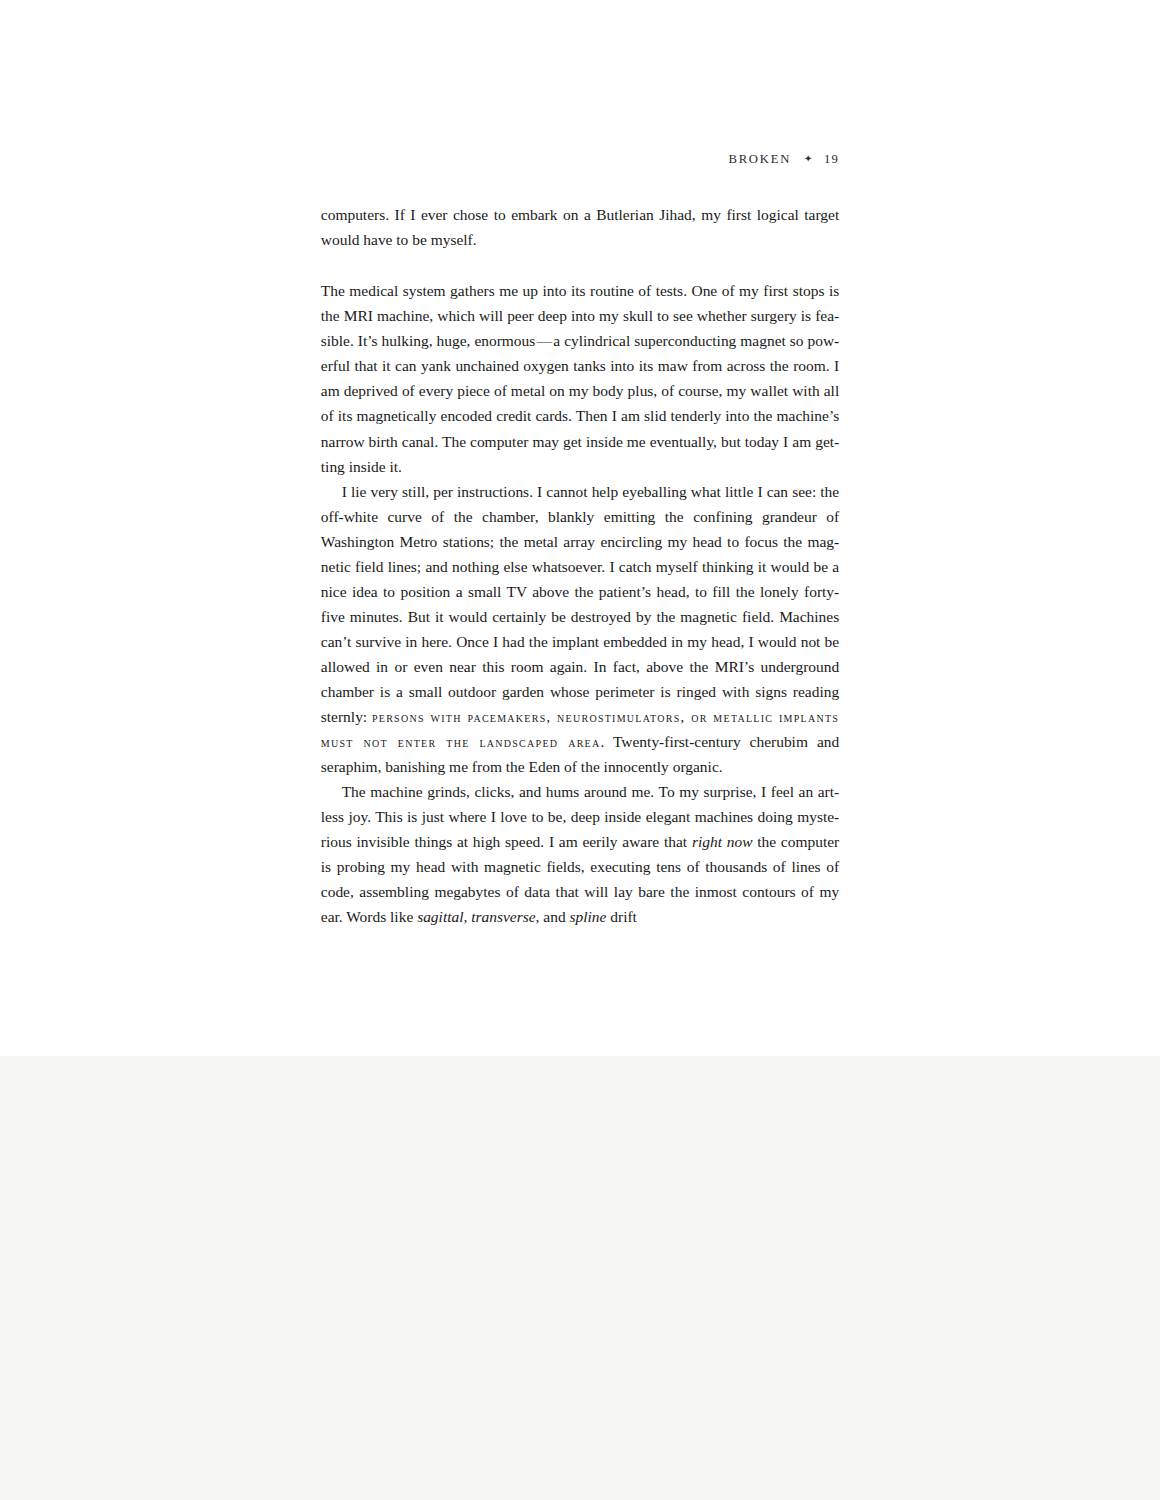BROKEN ✦ 19
computers. If I ever chose to embark on a Butlerian Jihad, my first logical target would have to be myself.
The medical system gathers me up into its routine of tests. One of my first stops is the MRI machine, which will peer deep into my skull to see whether surgery is feasible. It’s hulking, huge, enormous — a cylindrical superconducting magnet so powerful that it can yank unchained oxygen tanks into its maw from across the room. I am deprived of every piece of metal on my body plus, of course, my wallet with all of its magnetically encoded credit cards. Then I am slid tenderly into the machine’s narrow birth canal. The computer may get inside me eventually, but today I am getting inside it.
I lie very still, per instructions. I cannot help eyeballing what little I can see: the off-white curve of the chamber, blankly emitting the confining grandeur of Washington Metro stations; the metal array encircling my head to focus the magnetic field lines; and nothing else whatsoever. I catch myself thinking it would be a nice idea to position a small TV above the patient’s head, to fill the lonely forty-five minutes. But it would certainly be destroyed by the magnetic field. Machines can’t survive in here. Once I had the implant embedded in my head, I would not be allowed in or even near this room again. In fact, above the MRI’s underground chamber is a small outdoor garden whose perimeter is ringed with signs reading sternly: persons with pacemakers, neurostimulators, or metallic implants must not enter the landscaped area. Twenty-first-century cherubim and seraphim, banishing me from the Eden of the innocently organic.
The machine grinds, clicks, and hums around me. To my surprise, I feel an artless joy. This is just where I love to be, deep inside elegant machines doing mysterious invisible things at high speed. I am eerily aware that right now the computer is probing my head with magnetic fields, executing tens of thousands of lines of code, assembling megabytes of data that will lay bare the inmost contours of my ear. Words like sagittal, transverse, and spline drift